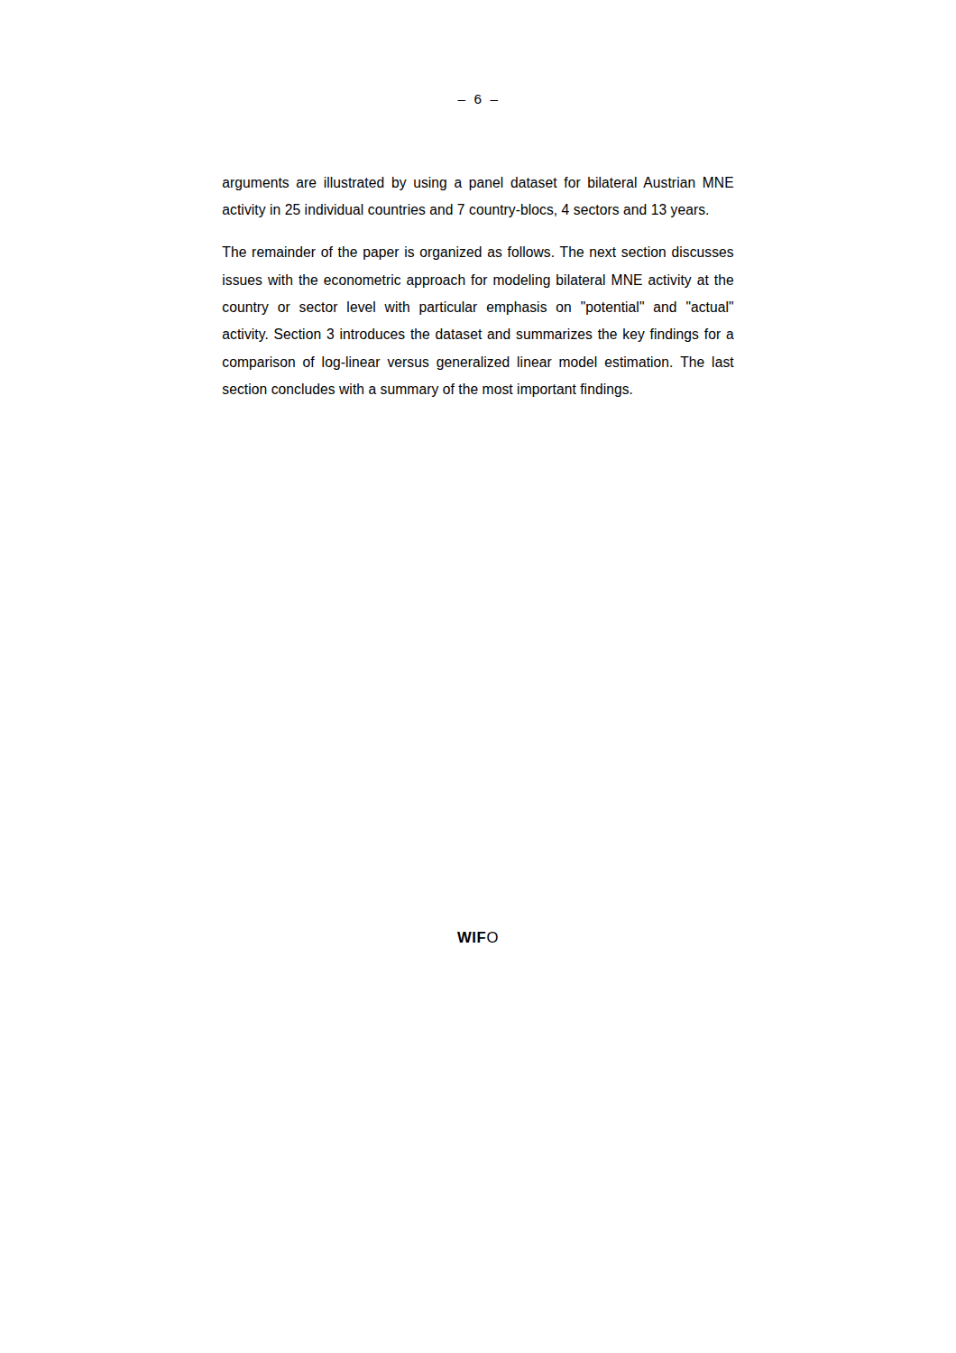– 6 –
arguments are illustrated by using a panel dataset for bilateral Austrian MNE activity in 25 individual countries and 7 country-blocs, 4 sectors and 13 years.
The remainder of the paper is organized as follows. The next section discusses issues with the econometric approach for modeling bilateral MNE activity at the country or sector level with particular emphasis on "potential" and "actual" activity. Section 3 introduces the dataset and summarizes the key findings for a comparison of log-linear versus generalized linear model estimation. The last section concludes with a summary of the most important findings.
WIF O